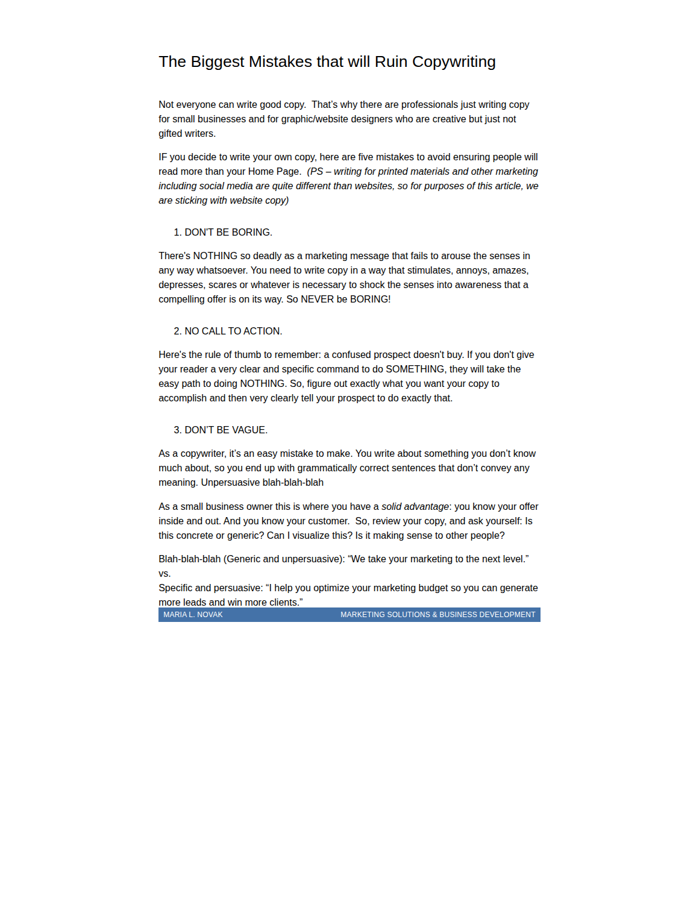The Biggest Mistakes that will Ruin Copywriting
Not everyone can write good copy. That’s why there are professionals just writing copy for small businesses and for graphic/website designers who are creative but just not gifted writers.
IF you decide to write your own copy, here are five mistakes to avoid ensuring people will read more than your Home Page. (PS – writing for printed materials and other marketing including social media are quite different than websites, so for purposes of this article, we are sticking with website copy)
DON'T BE BORING.
There's NOTHING so deadly as a marketing message that fails to arouse the senses in any way whatsoever. You need to write copy in a way that stimulates, annoys, amazes, depresses, scares or whatever is necessary to shock the senses into awareness that a compelling offer is on its way. So NEVER be BORING!
NO CALL TO ACTION.
Here's the rule of thumb to remember: a confused prospect doesn't buy. If you don't give your reader a very clear and specific command to do SOMETHING, they will take the easy path to doing NOTHING. So, figure out exactly what you want your copy to accomplish and then very clearly tell your prospect to do exactly that.
DON’T BE VAGUE.
As a copywriter, it’s an easy mistake to make. You write about something you don’t know much about, so you end up with grammatically correct sentences that don’t convey any meaning. Unpersuasive blah-blah-blah
As a small business owner this is where you have a solid advantage: you know your offer inside and out. And you know your customer. So, review your copy, and ask yourself: Is this concrete or generic? Can I visualize this? Is it making sense to other people?
Blah-blah-blah (Generic and unpersuasive): “We take your marketing to the next level.”
vs.
Specific and persuasive: “I help you optimize your marketing budget so you can generate more leads and win more clients.”
MARIA L. NOVAK MARKETING SOLUTIONS & BUSINESS DEVELOPMENT